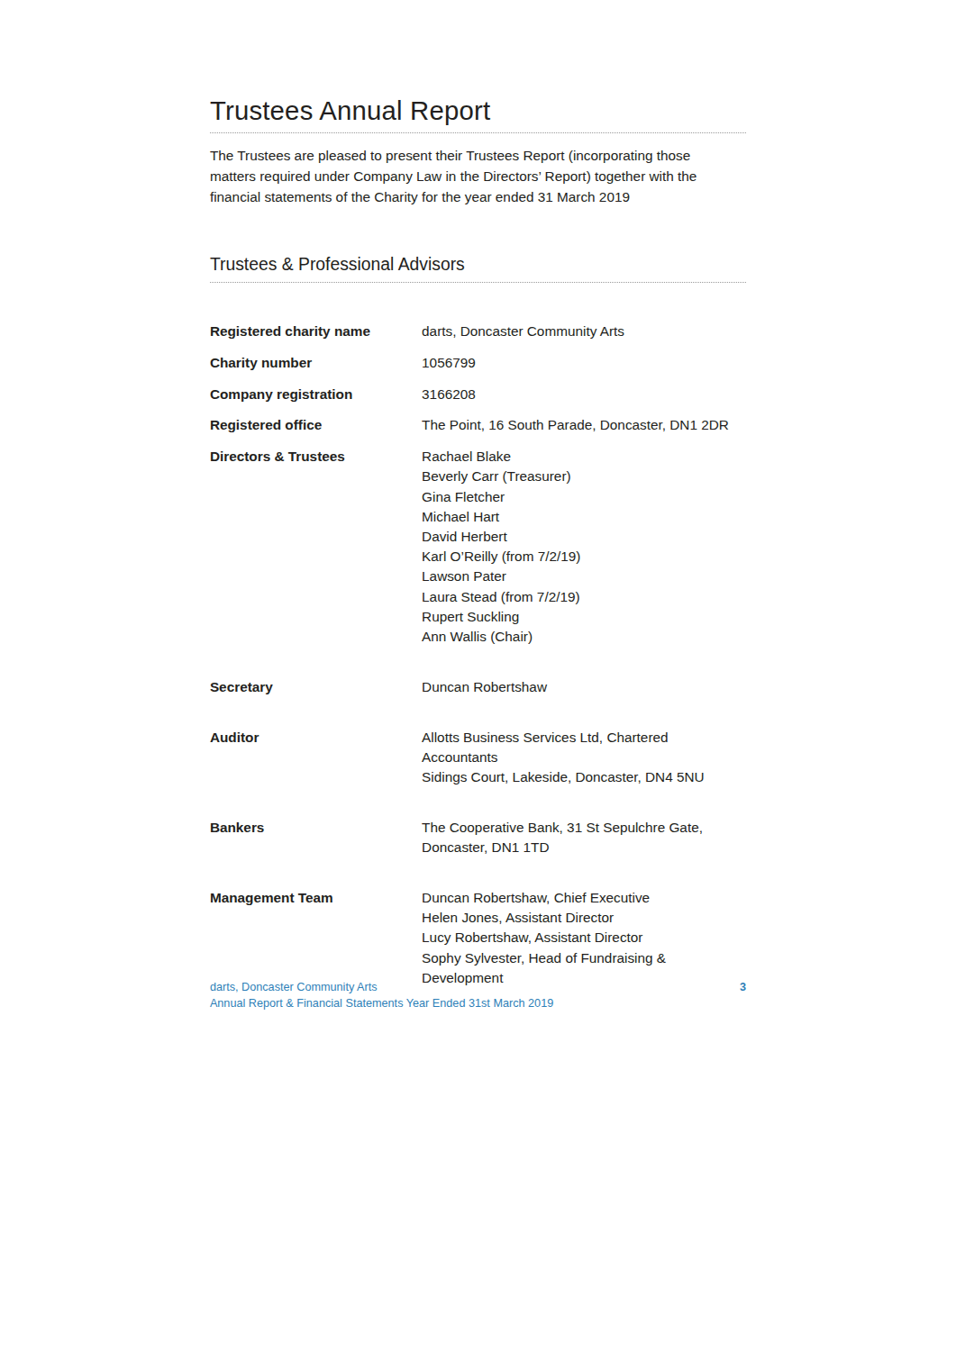Trustees Annual Report
The Trustees are pleased to present their Trustees Report (incorporating those matters required under Company Law in the Directors’ Report) together with the financial statements of the Charity for the year ended 31 March 2019
Trustees & Professional Advisors
| Registered charity name | darts, Doncaster Community Arts |
| Charity number | 1056799 |
| Company registration | 3166208 |
| Registered office | The Point, 16 South Parade, Doncaster, DN1 2DR |
| Directors & Trustees | Rachael Blake Beverly Carr (Treasurer) Gina Fletcher Michael Hart David Herbert Karl O’Reilly (from 7/2/19) Lawson Pater Laura Stead (from 7/2/19) Rupert Suckling Ann Wallis (Chair) |
| Secretary | Duncan Robertshaw |
| Auditor | Allotts Business Services Ltd, Chartered Accountants Sidings Court, Lakeside, Doncaster, DN4 5NU |
| Bankers | The Cooperative Bank, 31 St Sepulchre Gate, Doncaster, DN1 1TD |
| Management Team | Duncan Robertshaw, Chief Executive Helen Jones, Assistant Director Lucy Robertshaw, Assistant Director Sophy Sylvester, Head of Fundraising & Development |
3 darts, Doncaster Community Arts
Annual Report & Financial Statements Year Ended 31st March 2019